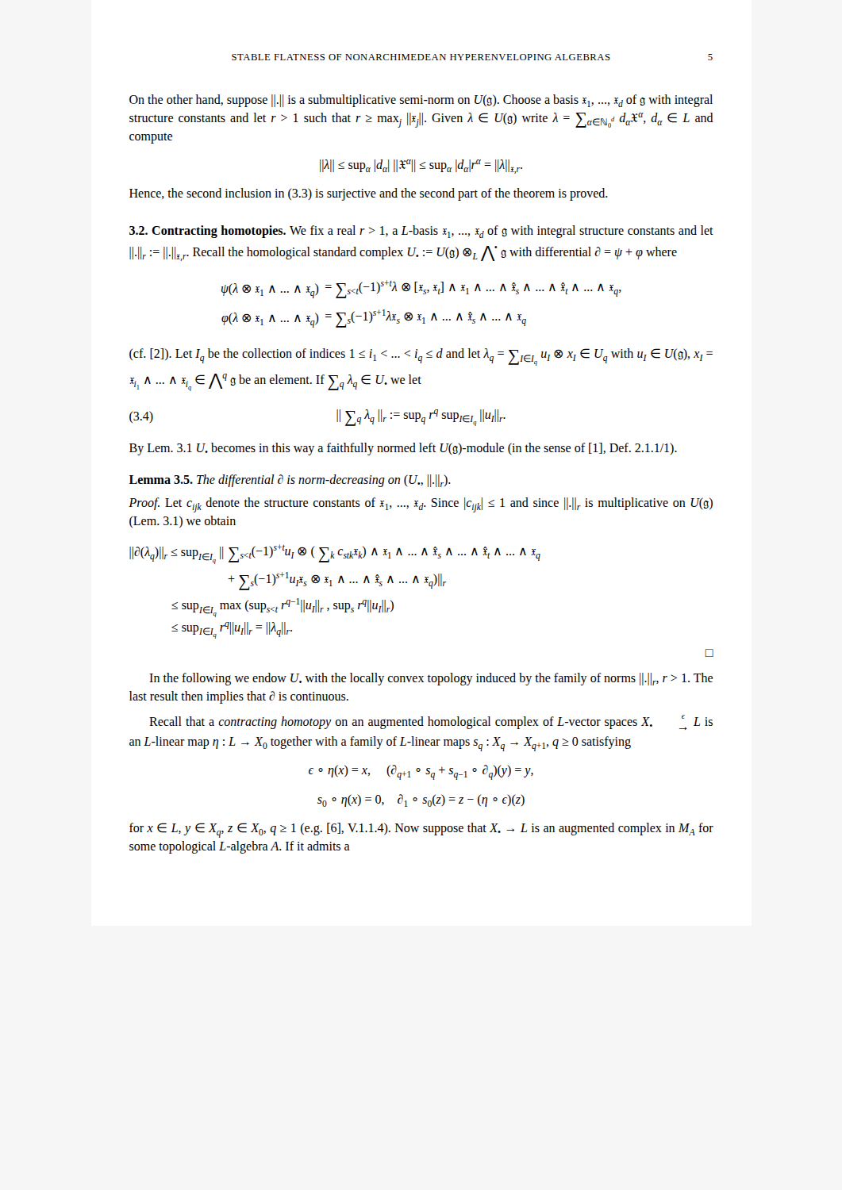STABLE FLATNESS OF NONARCHIMEDEAN HYPERENVELOPING ALGEBRAS5
On the other hand, suppose ||.|| is a submultiplicative semi-norm on U(𝔤). Choose a basis 𝔵1, ..., 𝔵d of 𝔤 with integral structure constants and let r > 1 such that r ≥ maxj ||𝔵j||. Given λ ∈ U(𝔤) write λ = ∑α∈ℕ0d dα𝔛α, dα ∈ L and compute
||λ|| ≤ supα |dα| ||𝔛α|| ≤ supα |dα|rα = ||λ||𝔵,r.
Hence, the second inclusion in (3.3) is surjective and the second part of the theorem is proved.
3.2. Contracting homotopies. We fix a real r > 1, a L-basis 𝔵1, ..., 𝔵d of 𝔤 with integral structure constants and let ||.||r := ||.||𝔵,r. Recall the homological standard complex U• := U(𝔤) ⊗L ⋀• 𝔤 with differential ∂ = ψ + φ where
ψ(λ ⊗ 𝔵1 ∧ ... ∧ 𝔵q)
= ∑s<t(−1)s+tλ ⊗ [𝔵s, 𝔵t] ∧ 𝔵1 ∧ ... ∧ 𝔵̂s ∧ ... ∧ 𝔵̂t ∧ ... ∧ 𝔵q,
φ(λ ⊗ 𝔵1 ∧ ... ∧ 𝔵q)
= ∑s(−1)s+1λ𝔵s ⊗ 𝔵1 ∧ ... ∧ 𝔵̂s ∧ ... ∧ 𝔵q
(cf. [2]). Let Iq be the collection of indices 1 ≤ i1 < ... < iq ≤ d and let λq = ∑I∈Iq uI ⊗ xI ∈ Uq with uI ∈ U(𝔤), xI = 𝔵i1 ∧ ... ∧ 𝔵iq ∈ ⋀q 𝔤 be an element. If ∑q λq ∈ U• we let
(3.4)
|| ∑q λq ||r := supq rq supI∈Iq ||uI||r.
By Lem. 3.1 U• becomes in this way a faithfully normed left U(𝔤)-module (in the sense of [1], Def. 2.1.1/1).
Lemma 3.5. The differential ∂ is norm-decreasing on (U•, ||.||r).
Proof. Let cijk denote the structure constants of 𝔵1, ..., 𝔵d. Since |cijk| ≤ 1 and since ||.||r is multiplicative on U(𝔤) (Lem. 3.1) we obtain
||∂(λq)||r ≤ supI∈Iq ||
∑s<t(−1)s+tuI ⊗ ( ∑k cstk𝔵k) ∧ 𝔵1 ∧ ... ∧ 𝔵̂s ∧ ... ∧ 𝔵̂t ∧ ... ∧ 𝔵q
||∂(λq)||r ≤ supI∈Iq ||
+ ∑s(−1)s+1uI𝔵s ⊗ 𝔵1 ∧ ... ∧ 𝔵̂s ∧ ... ∧ 𝔵q)||r
||∂(λq)||r
≤ supI∈Iq max (sups<t rq−1||uI||r , sups rq||uI||r)
||∂(λq)||r
≤ supI∈Iq rq||uI||r = ||λq||r.
□
In the following we endow U• with the locally convex topology induced by the family of norms ||.||r, r > 1. The last result then implies that ∂ is continuous.
Recall that a contracting homotopy on an augmented homological complex of L-vector spaces X• ϵ→ L is an L-linear map η : L → X0 together with a family of L-linear maps sq : Xq → Xq+1, q ≥ 0 satisfying
ϵ ∘ η(x) = x, (∂q+1 ∘ sq + sq−1 ∘ ∂q)(y) = y,
s0 ∘ η(x) = 0, ∂1 ∘ s0(z) = z − (η ∘ ϵ)(z)
for x ∈ L, y ∈ Xq, z ∈ X0, q ≥ 1 (e.g. [6], V.1.1.4). Now suppose that X• → L is an augmented complex in MA for some topological L-algebra A. If it admits a